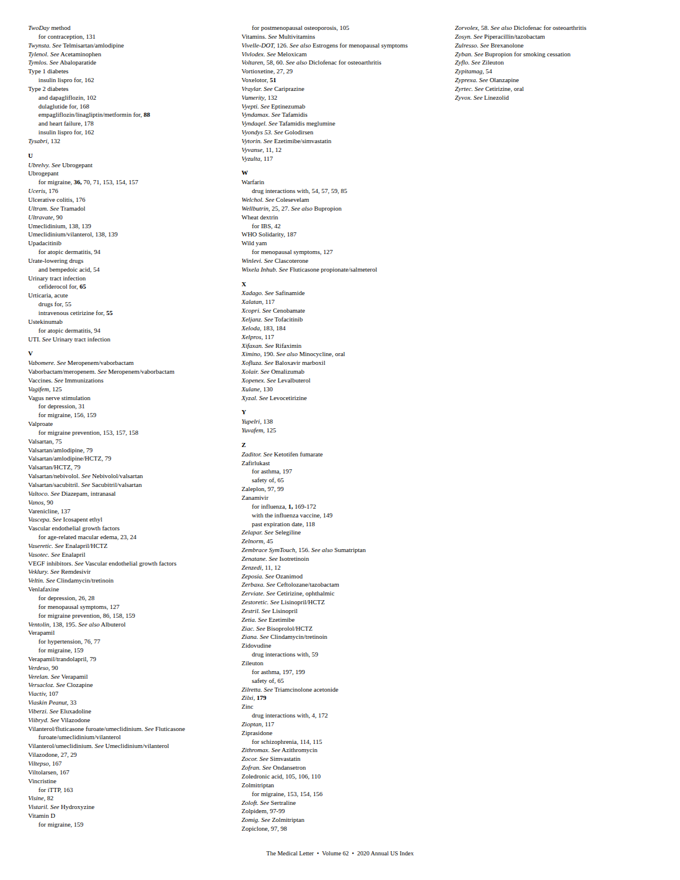TwoDay method
for contraception, 131
Twynsta. See Telmisartan/amlodipine
Tylenol. See Acetaminophen
Tymlos. See Abaloparatide
Type 1 diabetes
insulin lispro for, 162
Type 2 diabetes
and dapagliflozin, 102
dulaglutide for, 168
empagliflozin/linagliptin/metformin for, 88
and heart failure, 178
insulin lispro for, 162
Tysabri, 132
U
Ubrelvy. See Ubrogepant
Ubrogepant
for migraine, 36, 70, 71, 153, 154, 157
Uceris, 176
Ulcerative colitis, 176
Ultram. See Tramadol
Ultravate, 90
Umeclidinium, 138, 139
Umeclidinium/vilanterol, 138, 139
Upadacitinib
for atopic dermatitis, 94
Urate-lowering drugs
and bempedoic acid, 54
Urinary tract infection
cefiderocol for, 65
Urticaria, acute
drugs for, 55
intravenous cetirizine for, 55
Ustekinumab
for atopic dermatitis, 94
UTI. See Urinary tract infection
V
Vabomere. See Meropenem/vaborbactam
Vaborbactam/meropenem. See Meropenem/vaborbactam
Vaccines. See Immunizations
Vagifem, 125
Vagus nerve stimulation
for depression, 31
for migraine, 156, 159
Valproate
for migraine prevention, 153, 157, 158
Valsartan, 75
Valsartan/amlodipine, 79
Valsartan/amlodipine/HCTZ, 79
Valsartan/HCTZ, 79
Valsartan/nebivolol. See Nebivolol/valsartan
Valsartan/sacubitril. See Sacubitril/valsartan
Valtoco. See Diazepam, intranasal
Vanos, 90
Varenicline, 137
Vascepa. See Icosapent ethyl
Vascular endothelial growth factors
for age-related macular edema, 23, 24
Vaseretic. See Enalapril/HCTZ
Vasotec. See Enalapril
VEGF inhibitors. See Vascular endothelial growth factors
Veklury. See Remdesivir
Veltin. See Clindamycin/tretinoin
Venlafaxine
for depression, 26, 28
for menopausal symptoms, 127
for migraine prevention, 86, 158, 159
Ventolin, 138, 195. See also Albuterol
Verapamil
for hypertension, 76, 77
for migraine, 159
Verapamil/trandolapril, 79
Verdeso, 90
Verelan. See Verapamil
Versacloz. See Clozapine
Viactiv, 107
Viaskin Peanut, 33
Viberzi. See Eluxadoline
Viibryd. See Vilazodone
Vilanterol/fluticasone furoate/umeclidinium. See Fluticasone furoate/umeclidinium/vilanterol
Vilanterol/umeclidinium. See Umeclidinium/vilanterol
Vilazodone, 27, 29
Viltepso, 167
Viltolarsen, 167
Vincristine
for iTTP, 163
Visine, 82
Vistaril. See Hydroxyzine
Vitamin D
for migraine, 159
for postmenopausal osteoporosis, 105
Vitamins. See Multivitamins
Vivelle-DOT, 126. See also Estrogens for menopausal symptoms
Vivlodex. See Meloxicam
Voltaren, 58, 60. See also Diclofenac for osteoarthritis
Vortioxetine, 27, 29
Voxelotor, 51
Vraylar. See Cariprazine
Vumerity, 132
Vyepti. See Eptinezumab
Vyndamax. See Tafamidis
Vyndaqel. See Tafamidis meglumine
Vyondys 53. See Golodirsen
Vytorin. See Ezetimibe/simvastatin
Vyvanse, 11, 12
Vyzulta, 117
W
Warfarin
drug interactions with, 54, 57, 59, 85
Welchol. See Colesevelam
Wellbutrin, 25, 27. See also Bupropion
Wheat dextrin
for IBS, 42
WHO Solidarity, 187
Wild yam
for menopausal symptoms, 127
Winlevi. See Clascoterone
Wixela Inhub. See Fluticasone propionate/salmeterol
X
Xadago. See Safinamide
Xalatan, 117
Xcopri. See Cenobamate
Xeljanz. See Tofacitinib
Xeloda, 183, 184
Xelpros, 117
Xifaxan. See Rifaximin
Ximino, 190. See also Minocycline, oral
Xofluza. See Baloxavir marboxil
Xolair. See Omalizumab
Xopenex. See Levalbuterol
Xulane, 130
Xyzal. See Levocetirizine
Y
Yupelri, 138
Yuvafem, 125
Z
Zaditor. See Ketotifen fumarate
Zafirlukast
for asthma, 197
safety of, 65
Zaleplon, 97, 99
Zanamivir
for influenza, 1, 169-172
with the influenza vaccine, 149
past expiration date, 118
Zelapar. See Selegiline
Zelnorm, 45
Zembrace SymTouch, 156. See also Sumatriptan
Zenatane. See Isotretinoin
Zenzedi, 11, 12
Zeposia. See Ozanimod
Zerbaxa. See Ceftolozane/tazobactam
Zerviate. See Cetirizine, ophthalmic
Zestoretic. See Lisinopril/HCTZ
Zestril. See Lisinopril
Zetia. See Ezetimibe
Ziac. See Bisoprolol/HCTZ
Ziana. See Clindamycin/tretinoin
Zidovudine
drug interactions with, 59
Zileuton
for asthma, 197, 199
safety of, 65
Zilretta. See Triamcinolone acetonide
Zilxi, 179
Zinc
drug interactions with, 4, 172
Zioptan, 117
Ziprasidone
for schizophrenia, 114, 115
Zithromax. See Azithromycin
Zocor. See Simvastatin
Zofran. See Ondansetron
Zoledronic acid, 105, 106, 110
Zolmitriptan
for migraine, 153, 154, 156
Zoloft. See Sertraline
Zolpidem, 97-99
Zomig. See Zolmitriptan
Zopiclone, 97, 98
Zorvolex, 58. See also Diclofenac for osteoarthritis
Zosyn. See Piperacillin/tazobactam
Zulresso. See Brexanolone
Zyban. See Bupropion for smoking cessation
Zyflo. See Zileuton
Zypitamag, 54
Zyprexa. See Olanzapine
Zyrtec. See Cetirizine, oral
Zyvox. See Linezolid
The Medical Letter • Volume 62 • 2020 Annual US Index